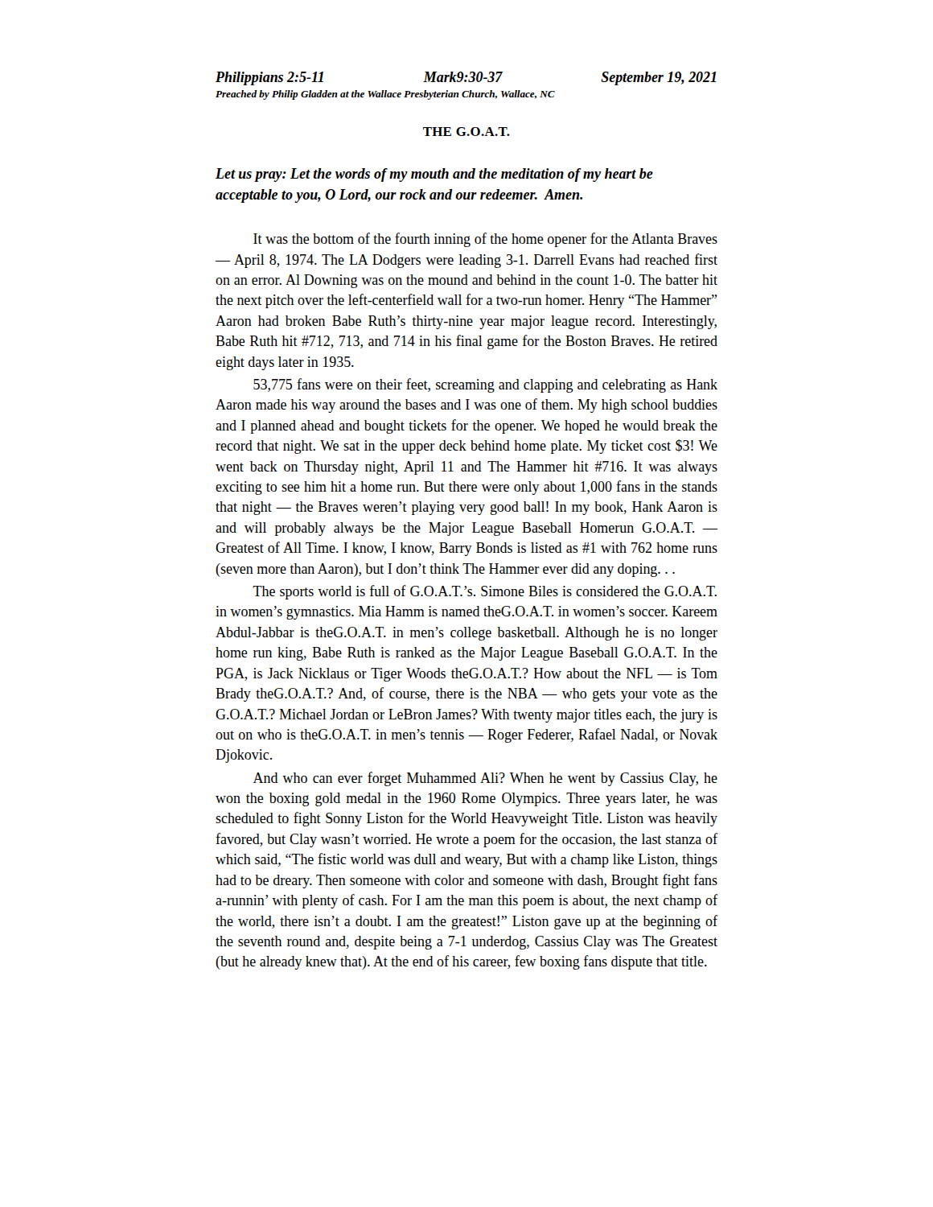Philippians 2:5-11 Mark9:30-37 September 19, 2021
Preached by Philip Gladden at the Wallace Presbyterian Church, Wallace, NC
THE G.O.A.T.
Let us pray: Let the words of my mouth and the meditation of my heart be acceptable to you, O Lord, our rock and our redeemer. Amen.
It was the bottom of the fourth inning of the home opener for the Atlanta Braves — April 8, 1974. The LA Dodgers were leading 3-1. Darrell Evans had reached first on an error. Al Downing was on the mound and behind in the count 1-0. The batter hit the next pitch over the left-centerfield wall for a two-run homer. Henry “The Hammer” Aaron had broken Babe Ruth’s thirty-nine year major league record. Interestingly, Babe Ruth hit #712, 713, and 714 in his final game for the Boston Braves. He retired eight days later in 1935.
53,775 fans were on their feet, screaming and clapping and celebrating as Hank Aaron made his way around the bases and I was one of them. My high school buddies and I planned ahead and bought tickets for the opener. We hoped he would break the record that night. We sat in the upper deck behind home plate. My ticket cost $3! We went back on Thursday night, April 11 and The Hammer hit #716. It was always exciting to see him hit a home run. But there were only about 1,000 fans in the stands that night — the Braves weren’t playing very good ball! In my book, Hank Aaron is and will probably always be the Major League Baseball Homerun G.O.A.T. — Greatest of All Time. I know, I know, Barry Bonds is listed as #1 with 762 home runs (seven more than Aaron), but I don’t think The Hammer ever did any doping. . .
The sports world is full of G.O.A.T.’s. Simone Biles is considered the G.O.A.T. in women’s gymnastics. Mia Hamm is named theG.O.A.T. in women’s soccer. Kareem Abdul-Jabbar is theG.O.A.T. in men’s college basketball. Although he is no longer home run king, Babe Ruth is ranked as the Major League Baseball G.O.A.T. In the PGA, is Jack Nicklaus or Tiger Woods theG.O.A.T.? How about the NFL — is Tom Brady theG.O.A.T.? And, of course, there is the NBA — who gets your vote as the G.O.A.T.? Michael Jordan or LeBron James? With twenty major titles each, the jury is out on who is theG.O.A.T. in men’s tennis — Roger Federer, Rafael Nadal, or Novak Djokovic.
And who can ever forget Muhammed Ali? When he went by Cassius Clay, he won the boxing gold medal in the 1960 Rome Olympics. Three years later, he was scheduled to fight Sonny Liston for the World Heavyweight Title. Liston was heavily favored, but Clay wasn’t worried. He wrote a poem for the occasion, the last stanza of which said, “The fistic world was dull and weary, But with a champ like Liston, things had to be dreary. Then someone with color and someone with dash, Brought fight fans a-runnin’ with plenty of cash. For I am the man this poem is about, the next champ of the world, there isn’t a doubt. I am the greatest!” Liston gave up at the beginning of the seventh round and, despite being a 7-1 underdog, Cassius Clay was The Greatest (but he already knew that). At the end of his career, few boxing fans dispute that title.